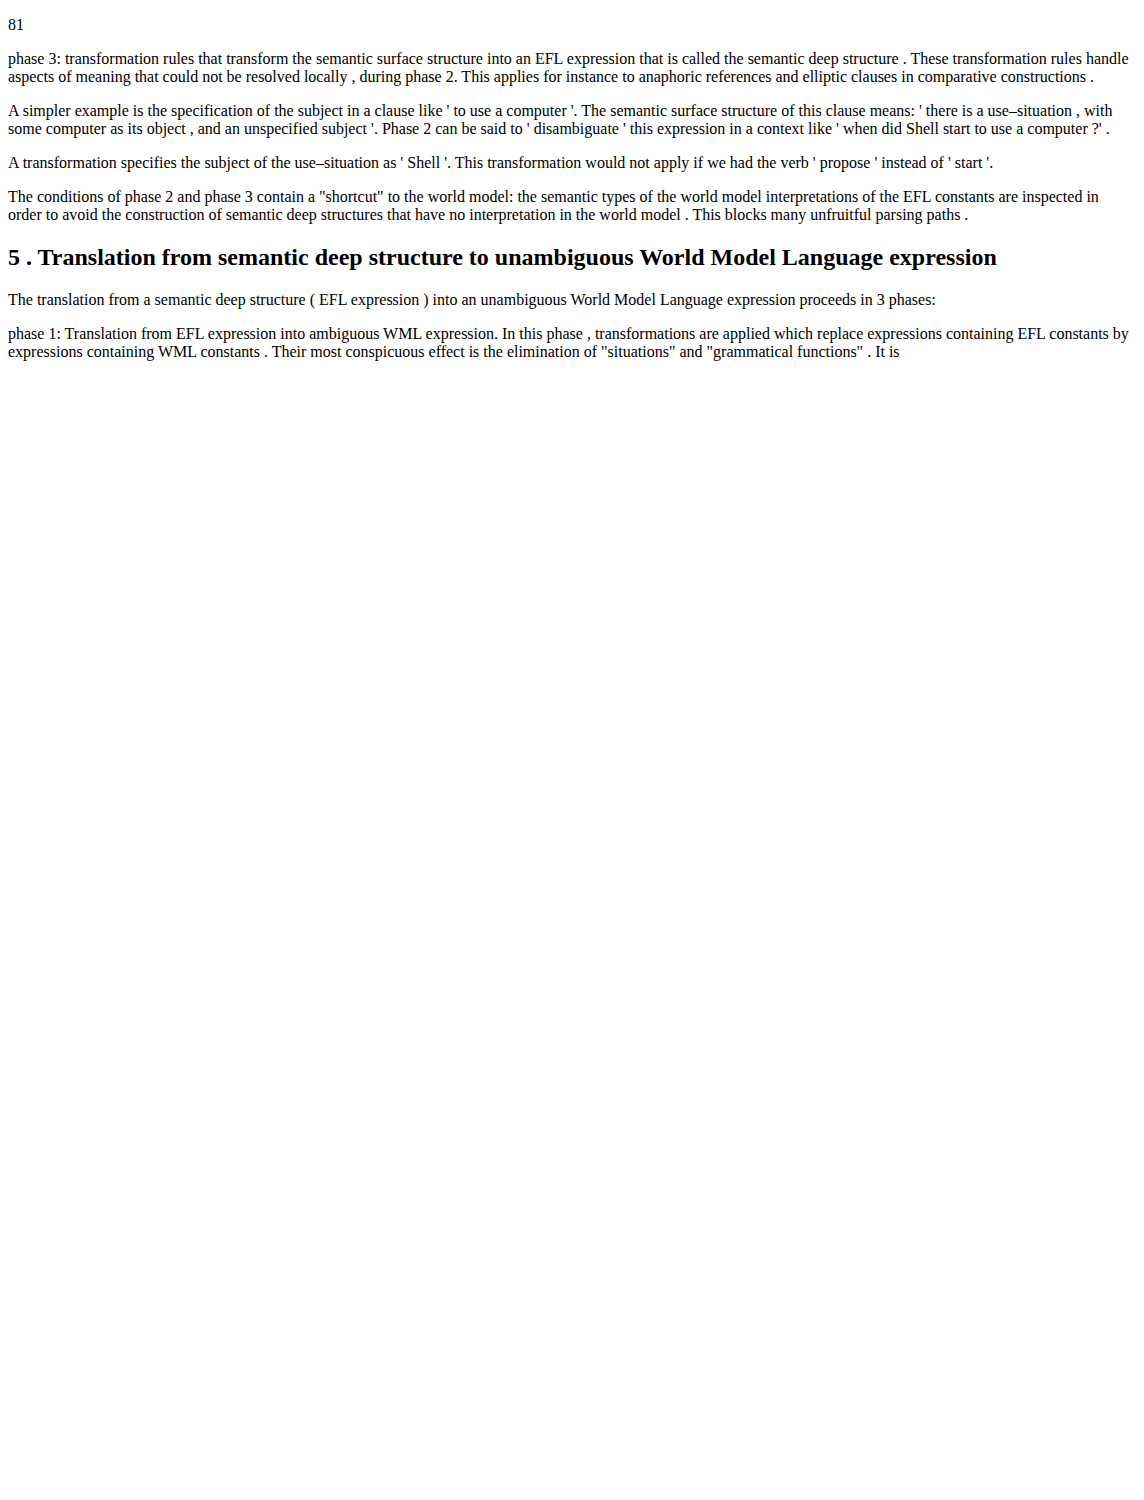81
phase 3: transformation rules that transform the semantic surface structure into an EFL expression that is called the semantic deep structure . These transformation rules handle aspects of meaning that could not be resolved locally , during phase 2. This applies for instance to anaphoric references and elliptic clauses in comparative constructions .
A simpler example is the specification of the subject in a clause like ' to use a computer '. The semantic surface structure of this clause means: ' there is a use–situation , with some computer as its object , and an unspecified subject '. Phase 2 can be said to ' disambiguate ' this expression in a context like ' when did Shell start to use a computer ?' .
A transformation specifies the subject of the use–situation as ' Shell '. This transformation would not apply if we had the verb ' propose ' instead of ' start '.
The conditions of phase 2 and phase 3 contain a "shortcut" to the world model: the semantic types of the world model interpretations of the EFL constants are inspected in order to avoid the construction of semantic deep structures that have no interpretation in the world model . This blocks many unfruitful parsing paths .
5 . Translation from semantic deep structure to unambiguous World Model Language expression
The translation from a semantic deep structure ( EFL expression ) into an unambiguous World Model Language expression proceeds in 3 phases:
phase 1: Translation from EFL expression into ambiguous WML expression. In this phase , transformations are applied which replace expressions containing EFL constants by expressions containing WML constants . Their most conspicuous effect is the elimination of "situations" and "grammatical functions" . It is